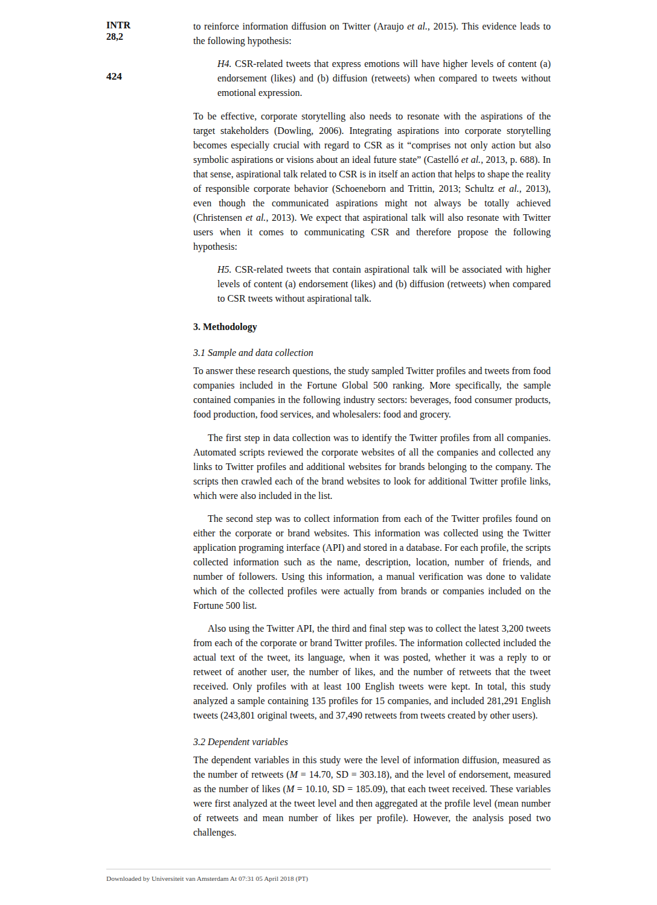INTR
28,2
424
to reinforce information diffusion on Twitter (Araujo et al., 2015). This evidence leads to the following hypothesis:
H4. CSR-related tweets that express emotions will have higher levels of content (a) endorsement (likes) and (b) diffusion (retweets) when compared to tweets without emotional expression.
To be effective, corporate storytelling also needs to resonate with the aspirations of the target stakeholders (Dowling, 2006). Integrating aspirations into corporate storytelling becomes especially crucial with regard to CSR as it “comprises not only action but also symbolic aspirations or visions about an ideal future state” (Castelló et al., 2013, p. 688). In that sense, aspirational talk related to CSR is in itself an action that helps to shape the reality of responsible corporate behavior (Schoeneborn and Trittin, 2013; Schultz et al., 2013), even though the communicated aspirations might not always be totally achieved (Christensen et al., 2013). We expect that aspirational talk will also resonate with Twitter users when it comes to communicating CSR and therefore propose the following hypothesis:
H5. CSR-related tweets that contain aspirational talk will be associated with higher levels of content (a) endorsement (likes) and (b) diffusion (retweets) when compared to CSR tweets without aspirational talk.
3. Methodology
3.1 Sample and data collection
To answer these research questions, the study sampled Twitter profiles and tweets from food companies included in the Fortune Global 500 ranking. More specifically, the sample contained companies in the following industry sectors: beverages, food consumer products, food production, food services, and wholesalers: food and grocery.
The first step in data collection was to identify the Twitter profiles from all companies. Automated scripts reviewed the corporate websites of all the companies and collected any links to Twitter profiles and additional websites for brands belonging to the company. The scripts then crawled each of the brand websites to look for additional Twitter profile links, which were also included in the list.
The second step was to collect information from each of the Twitter profiles found on either the corporate or brand websites. This information was collected using the Twitter application programing interface (API) and stored in a database. For each profile, the scripts collected information such as the name, description, location, number of friends, and number of followers. Using this information, a manual verification was done to validate which of the collected profiles were actually from brands or companies included on the Fortune 500 list.
Also using the Twitter API, the third and final step was to collect the latest 3,200 tweets from each of the corporate or brand Twitter profiles. The information collected included the actual text of the tweet, its language, when it was posted, whether it was a reply to or retweet of another user, the number of likes, and the number of retweets that the tweet received. Only profiles with at least 100 English tweets were kept. In total, this study analyzed a sample containing 135 profiles for 15 companies, and included 281,291 English tweets (243,801 original tweets, and 37,490 retweets from tweets created by other users).
3.2 Dependent variables
The dependent variables in this study were the level of information diffusion, measured as the number of retweets (M = 14.70, SD = 303.18), and the level of endorsement, measured as the number of likes (M = 10.10, SD = 185.09), that each tweet received. These variables were first analyzed at the tweet level and then aggregated at the profile level (mean number of retweets and mean number of likes per profile). However, the analysis posed two challenges.
Downloaded by Universiteit van Amsterdam At 07:31 05 April 2018 (PT)